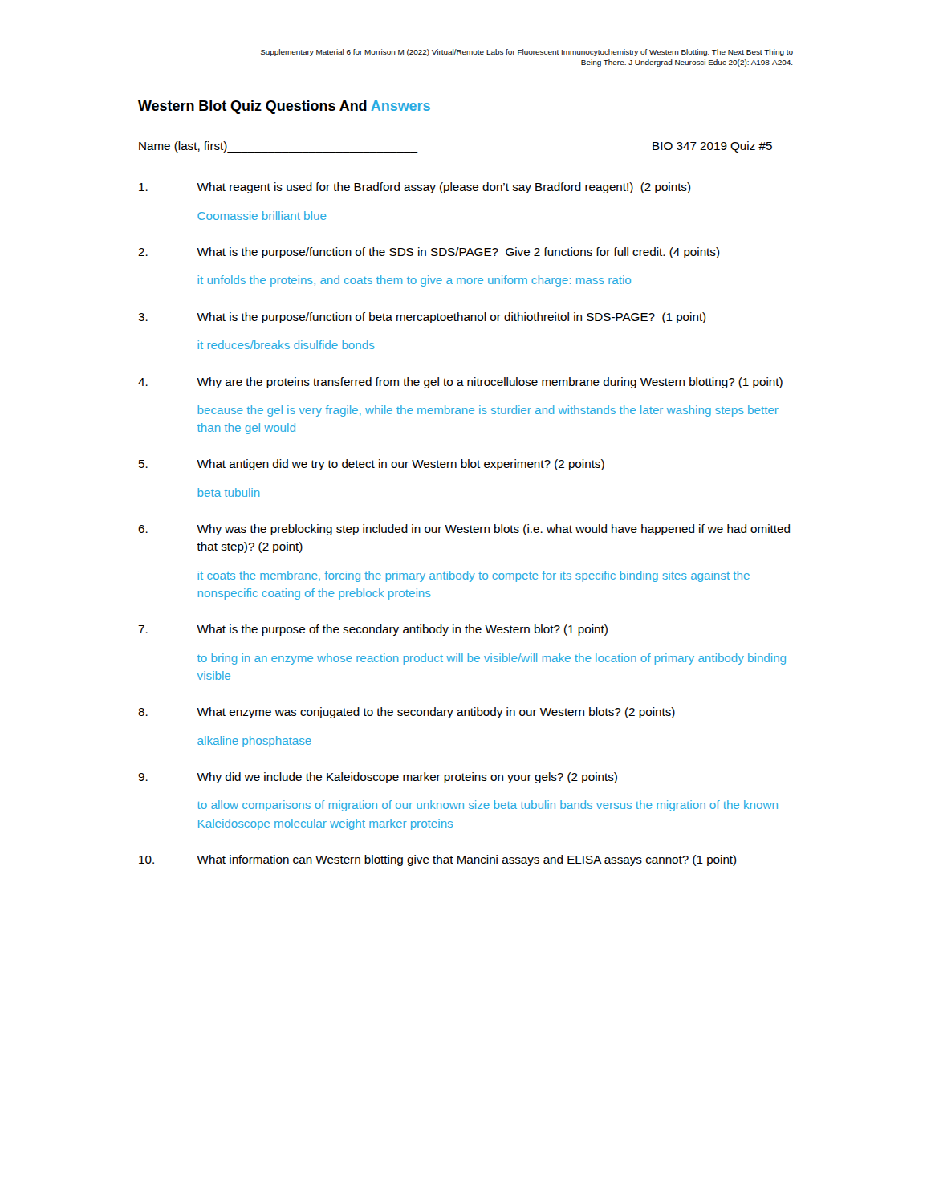Supplementary Material 6 for Morrison M (2022) Virtual/Remote Labs for Fluorescent Immunocytochemistry of Western Blotting: The Next Best Thing to
Being There. J Undergrad Neurosci Educ 20(2): A198-A204.
Western Blot Quiz Questions And Answers
Name (last, first)____________________________ BIO 347 2019 Quiz #5
What reagent is used for the Bradford assay (please don’t say Bradford reagent!) (2 points)
Coomassie brilliant blue
What is the purpose/function of the SDS in SDS/PAGE? Give 2 functions for full credit. (4 points)
it unfolds the proteins, and coats them to give a more uniform charge: mass ratio
What is the purpose/function of beta mercaptoethanol or dithiothreitol in SDS-PAGE? (1 point)
it reduces/breaks disulfide bonds
Why are the proteins transferred from the gel to a nitrocellulose membrane during Western blotting? (1 point)
because the gel is very fragile, while the membrane is sturdier and withstands the later washing steps better than the gel would
What antigen did we try to detect in our Western blot experiment? (2 points)
beta tubulin
Why was the preblocking step included in our Western blots (i.e. what would have happened if we had omitted that step)? (2 point)
it coats the membrane, forcing the primary antibody to compete for its specific binding sites against the nonspecific coating of the preblock proteins
What is the purpose of the secondary antibody in the Western blot? (1 point)
to bring in an enzyme whose reaction product will be visible/will make the location of primary antibody binding visible
What enzyme was conjugated to the secondary antibody in our Western blots? (2 points)
alkaline phosphatase
Why did we include the Kaleidoscope marker proteins on your gels? (2 points)
to allow comparisons of migration of our unknown size beta tubulin bands versus the migration of the known Kaleidoscope molecular weight marker proteins
What information can Western blotting give that Mancini assays and ELISA assays cannot? (1 point)